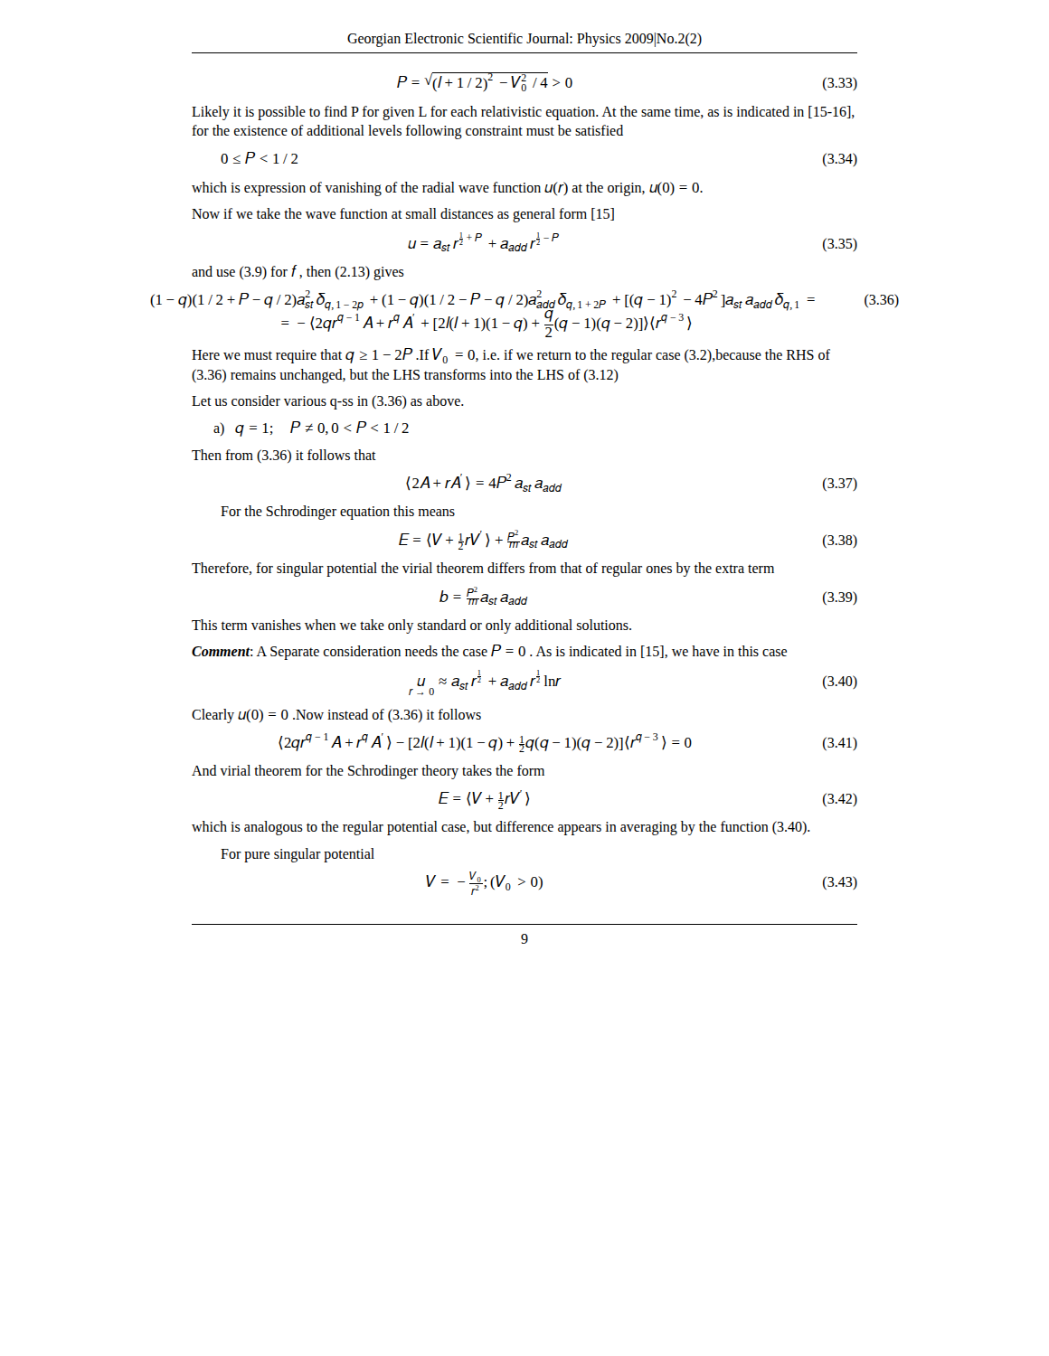Georgian Electronic Scientific Journal: Physics 2009|No.2(2)
P= (l+1/2)2 − V02 /4 >0
(3.33)
Likely it is possible to find P for given L for each relativistic equation. At the same time, as is indicated in [15-16], for the existence of additional levels following constraint must be satisfied
0≤P<1/2
(3.34)
which is expression of vanishing of the radial wave function u(r) at the origin, u(0)=0.
Now if we take the wave function at small distances as general form [15]
u= ast r12+P + aadd r12−P
(3.35)
and use (3.9) for f , then (2.13) gives
(1−q) (1/2+P−q/2) ast2 δq,1−2p + (1−q) (1/2−P−q/2) aadd2 δq,1+2P + [ (q−1)2 −4P2 ] ast aadd δq,1 = =− ⟨ 2qrq−1A + rqA′ + [ 2l(l+1)(1−q) + q2 (q−1)(q−2) ] ⟩ ⟨ rq−3 ⟩
(3.36)
Here we must require that q≥1−2P .If V0=0, i.e. if we return to the regular case (3.2),because the RHS of (3.36) remains unchanged, but the LHS transforms into the LHS of (3.12)
Let us consider various q-ss in (3.36) as above.
a) q=1; P≠0,0<P<1/2
Then from (3.36) it follows that
⟨2A+rA′⟩ = 4P2 ast aadd
(3.37)
For the Schrodinger equation this means
E= ⟨V+12rV′⟩ + P2m ast aadd
(3.38)
Therefore, for singular potential the virial theorem differs from that of regular ones by the extra term
b= P2m ast aadd
(3.39)
This term vanishes when we take only standard or only additional solutions.
Comment: A Separate consideration needs the case P=0 . As is indicated in [15], we have in this case
ur→0 ≈ ast r12 + aadd r12 ln⁡r
(3.40)
Clearly u(0)=0 .Now instead of (3.36) it follows
⟨ 2qrq−1A + rqA′ ⟩ − [ 2l(l+1)(1−q) + 12 q(q−1)(q−2) ] ⟨ rq−3 ⟩ =0
(3.41)
And virial theorem for the Schrodinger theory takes the form
E= ⟨V+12rV′⟩
(3.42)
which is analogous to the regular potential case, but difference appears in averaging by the function (3.40).
For pure singular potential
V=− V0r2 ; (V0>0)
(3.43)
9